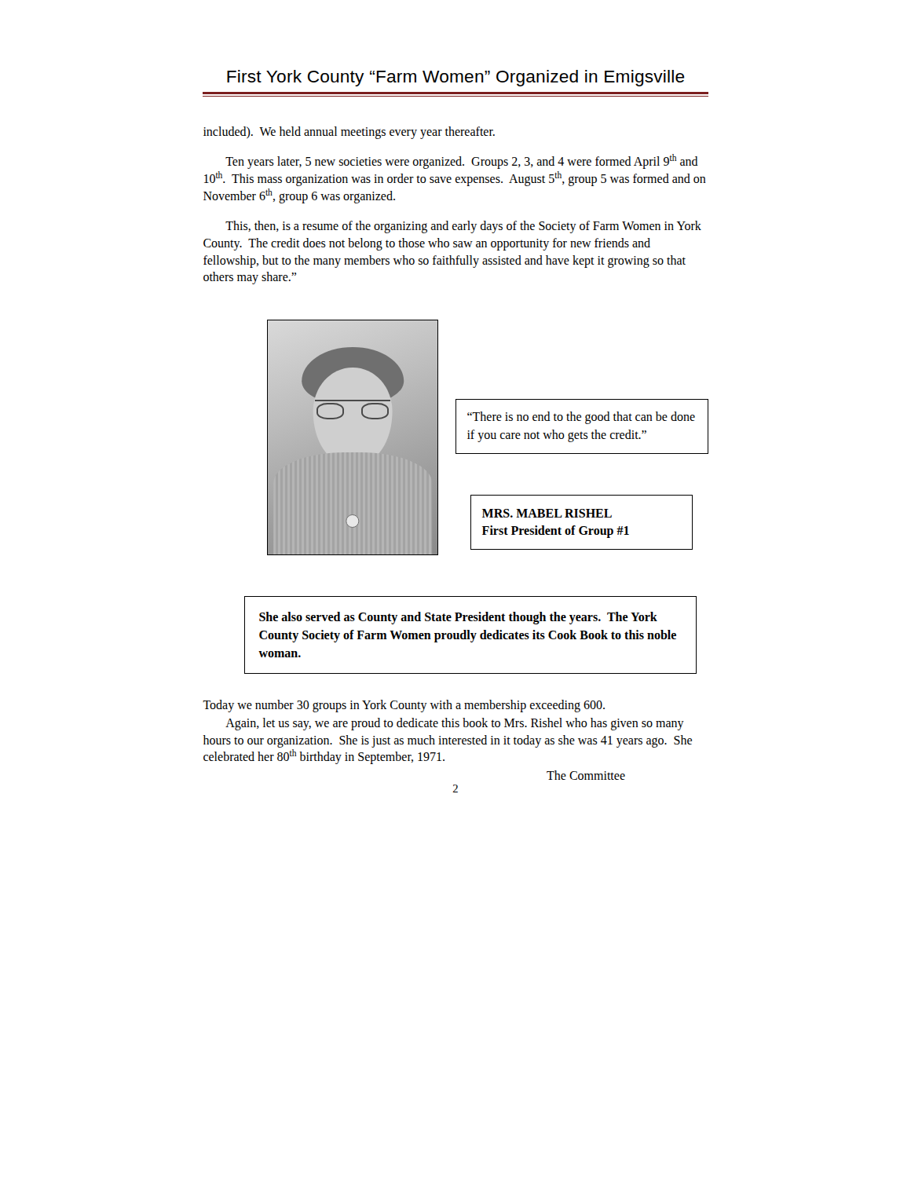First York County “Farm Women” Organized in Emigsville
included). We held annual meetings every year thereafter.
Ten years later, 5 new societies were organized. Groups 2, 3, and 4 were formed April 9th and 10th. This mass organization was in order to save expenses. August 5th, group 5 was formed and on November 6th, group 6 was organized.
This, then, is a resume of the organizing and early days of the Society of Farm Women in York County. The credit does not belong to those who saw an opportunity for new friends and fellowship, but to the many members who so faithfully assisted and have kept it growing so that others may share.”
“There is no end to the good that can be done if you care not who gets the credit.”
MRS. MABEL RISHEL
First President of Group #1
She also served as County and State President though the years. The York County Society of Farm Women proudly dedicates its Cook Book to this noble woman.
Today we number 30 groups in York County with a membership exceeding 600.
Again, let us say, we are proud to dedicate this book to Mrs. Rishel who has given so many hours to our organization. She is just as much interested in it today as she was 41 years ago. She celebrated her 80th birthday in September, 1971.
The Committee
2